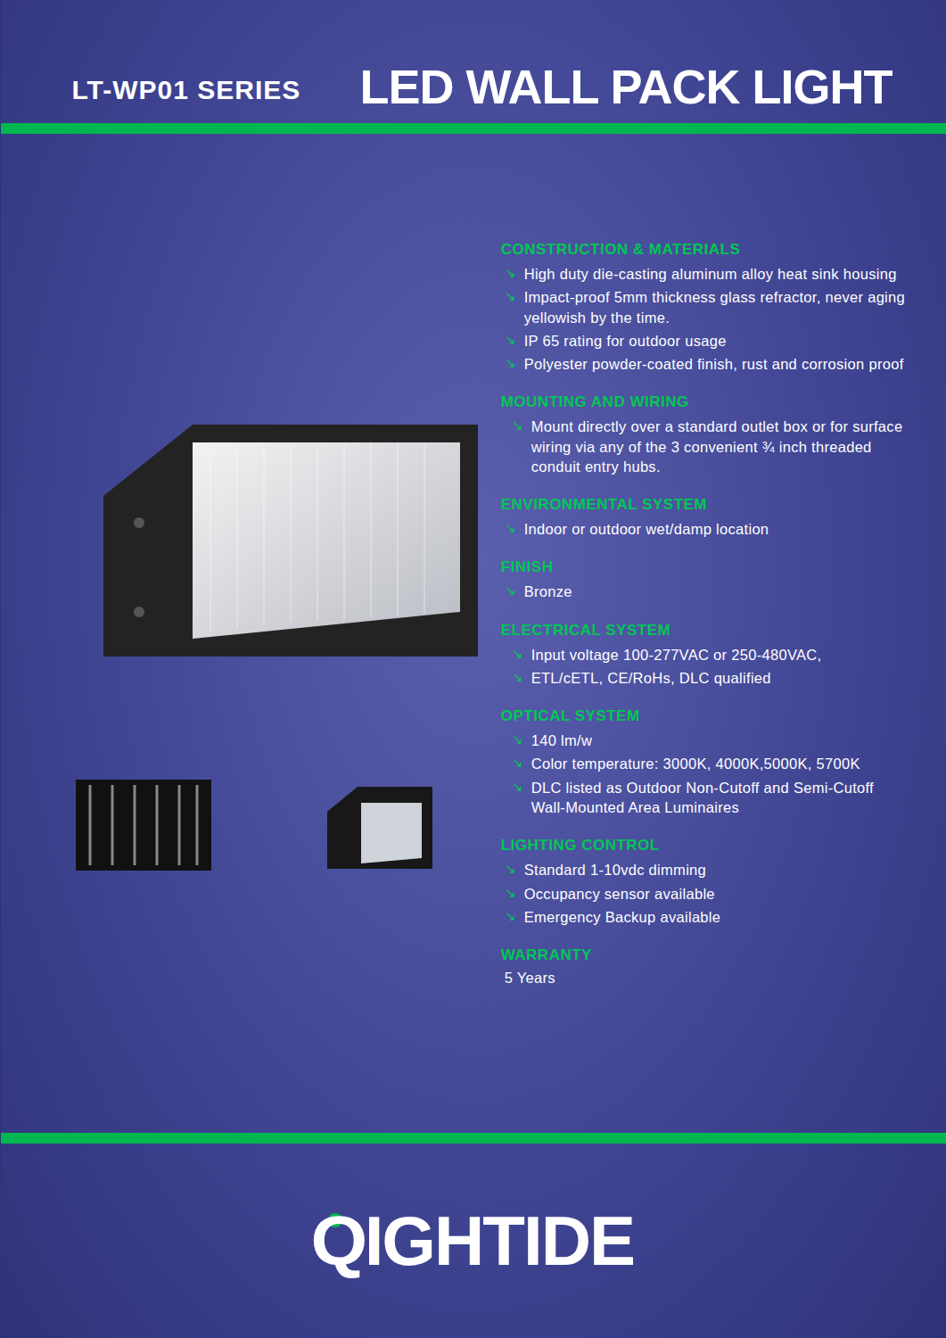LT-WP01 SERIES
LED Wall Pack Light
Construction & Materials
High duty die-casting aluminum alloy heat sink housing
Impact-proof 5mm thickness glass refractor, never aging yellowish by the time.
IP 65 rating for outdoor usage
Polyester powder-coated finish, rust and corrosion proof
Mounting and Wiring
Mount directly over a standard outlet box or for surface wiring via any of the 3 convenient ¾ inch threaded conduit entry hubs.
Environmental System
Indoor or outdoor wet/damp location
Finish
Bronze
Electrical System
Input voltage 100-277VAC or 250-480VAC,
ETL/cETL, CE/RoHs, DLC qualified
Optical System
140 lm/w
Color temperature: 3000K, 4000K,5000K, 5700K
DLC listed as Outdoor Non-Cutoff and Semi-Cutoff Wall-Mounted Area Luminaires
Lighting Control
Standard 1-10vdc dimming
Occupancy sensor available
Emergency Backup available
Warranty
5 Years
QIGHTIDE